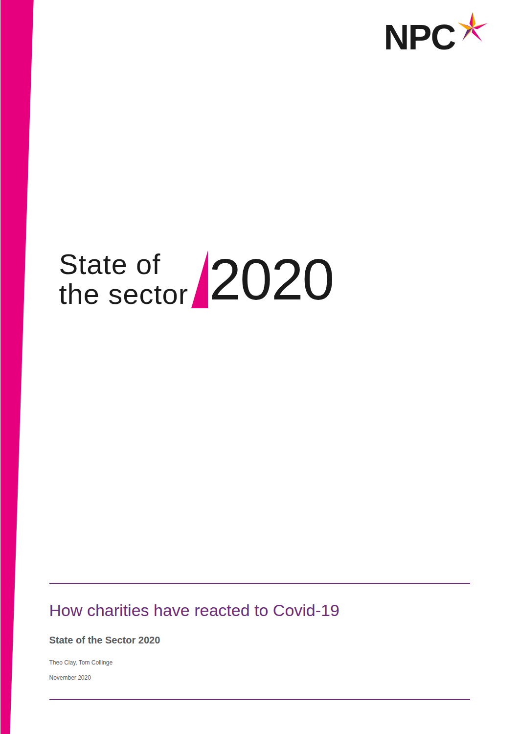NPC
State of
the sector
2020
How charities have reacted to Covid-19
State of the Sector 2020
Theo Clay, Tom Collinge
November 2020